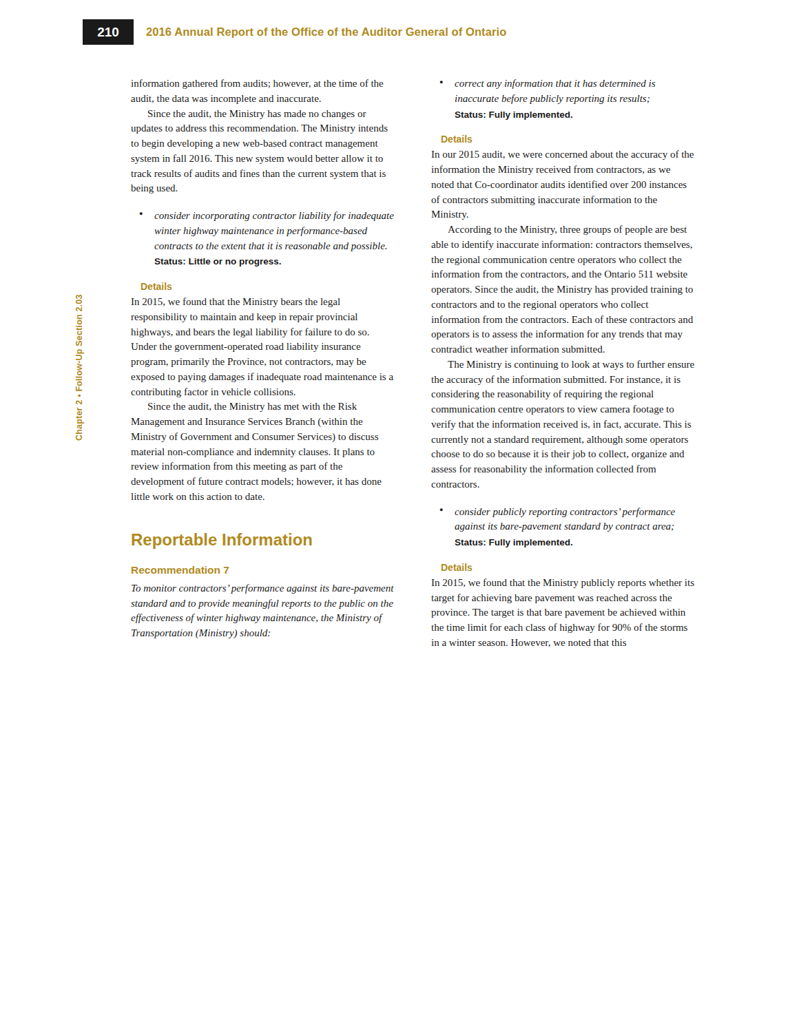210
2016 Annual Report of the Office of the Auditor General of Ontario
Chapter 2 • Follow-Up Section 2.03
information gathered from audits; however, at the time of the audit, the data was incomplete and inaccurate.
Since the audit, the Ministry has made no changes or updates to address this recommendation. The Ministry intends to begin developing a new web-based contract management system in fall 2016. This new system would better allow it to track results of audits and fines than the current system that is being used.
consider incorporating contractor liability for inadequate winter highway maintenance in performance-based contracts to the extent that it is reasonable and possible. Status: Little or no progress.
Details
In 2015, we found that the Ministry bears the legal responsibility to maintain and keep in repair provincial highways, and bears the legal liability for failure to do so. Under the government-operated road liability insurance program, primarily the Province, not contractors, may be exposed to paying damages if inadequate road maintenance is a contributing factor in vehicle collisions.
Since the audit, the Ministry has met with the Risk Management and Insurance Services Branch (within the Ministry of Government and Consumer Services) to discuss material non-compliance and indemnity clauses. It plans to review information from this meeting as part of the development of future contract models; however, it has done little work on this action to date.
Reportable Information
Recommendation 7
To monitor contractors’ performance against its bare-pavement standard and to provide meaningful reports to the public on the effectiveness of winter highway maintenance, the Ministry of Transportation (Ministry) should:
correct any information that it has determined is inaccurate before publicly reporting its results; Status: Fully implemented.
Details
In our 2015 audit, we were concerned about the accuracy of the information the Ministry received from contractors, as we noted that Co-coordinator audits identified over 200 instances of contractors submitting inaccurate information to the Ministry.
According to the Ministry, three groups of people are best able to identify inaccurate information: contractors themselves, the regional communication centre operators who collect the information from the contractors, and the Ontario 511 website operators. Since the audit, the Ministry has provided training to contractors and to the regional operators who collect information from the contractors. Each of these contractors and operators is to assess the information for any trends that may contradict weather information submitted.
The Ministry is continuing to look at ways to further ensure the accuracy of the information submitted. For instance, it is considering the reasonability of requiring the regional communication centre operators to view camera footage to verify that the information received is, in fact, accurate. This is currently not a standard requirement, although some operators choose to do so because it is their job to collect, organize and assess for reasonability the information collected from contractors.
consider publicly reporting contractors’ performance against its bare-pavement standard by contract area; Status: Fully implemented.
Details
In 2015, we found that the Ministry publicly reports whether its target for achieving bare pavement was reached across the province. The target is that bare pavement be achieved within the time limit for each class of highway for 90% of the storms in a winter season. However, we noted that this